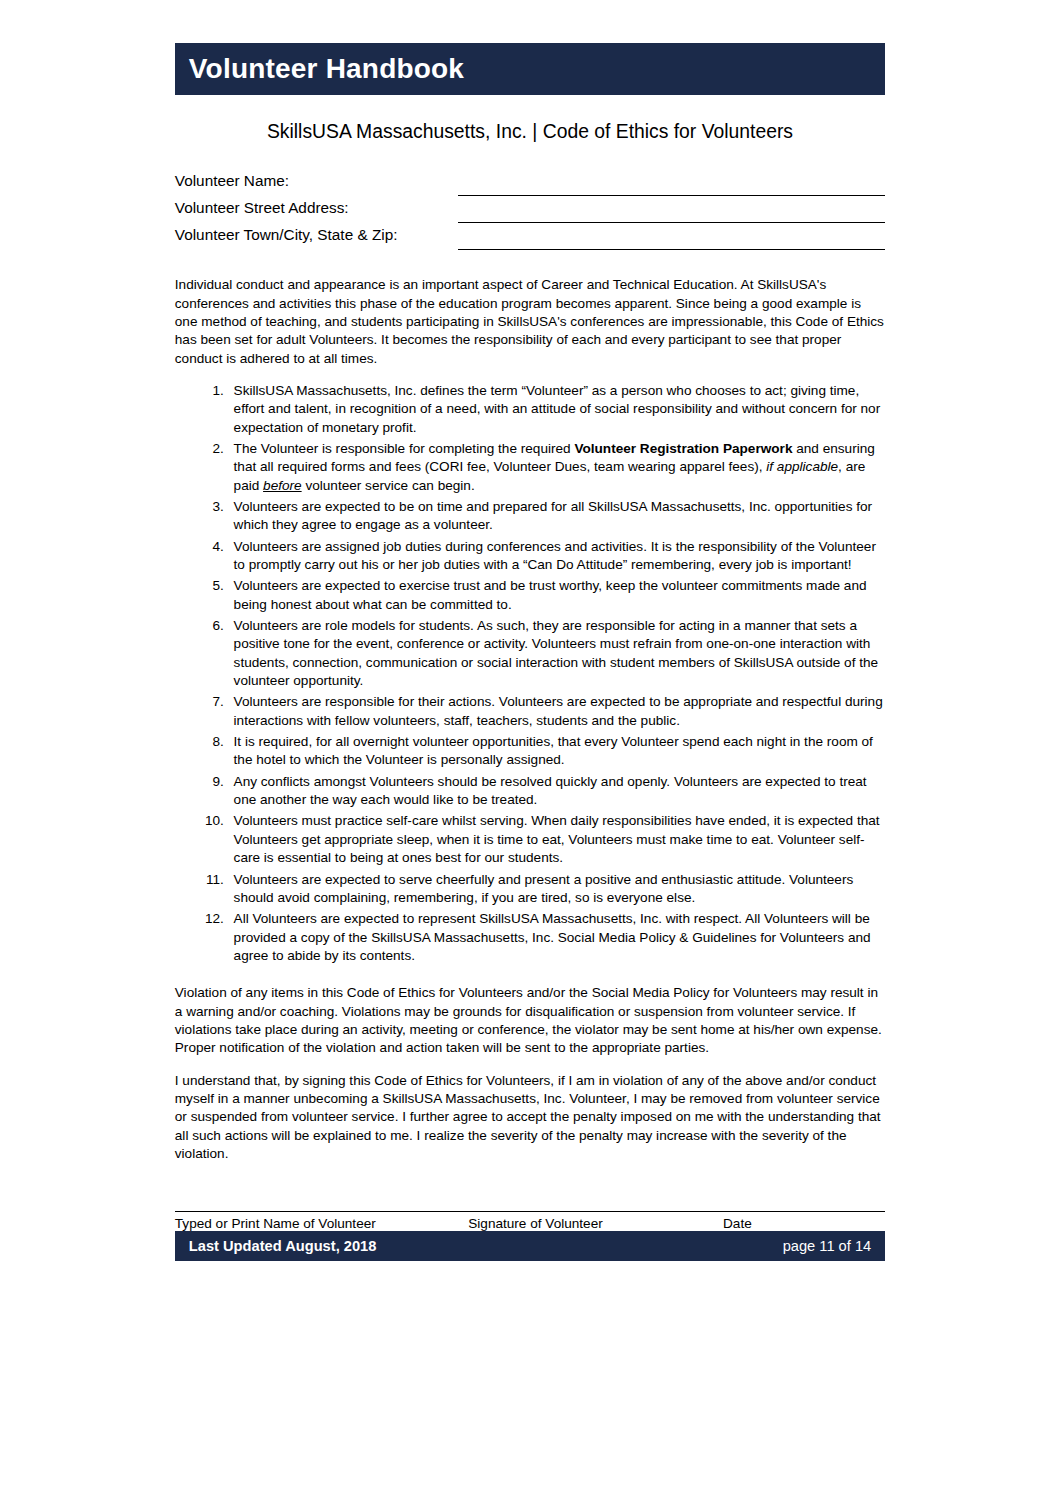Volunteer Handbook
SkillsUSA Massachusetts, Inc. | Code of Ethics for Volunteers
| Volunteer Name: | |
| Volunteer Street Address: | |
| Volunteer Town/City, State & Zip: | |
Individual conduct and appearance is an important aspect of Career and Technical Education. At SkillsUSA's conferences and activities this phase of the education program becomes apparent. Since being a good example is one method of teaching, and students participating in SkillsUSA's conferences are impressionable, this Code of Ethics has been set for adult Volunteers. It becomes the responsibility of each and every participant to see that proper conduct is adhered to at all times.
SkillsUSA Massachusetts, Inc. defines the term “Volunteer” as a person who chooses to act; giving time, effort and talent, in recognition of a need, with an attitude of social responsibility and without concern for nor expectation of monetary profit.
The Volunteer is responsible for completing the required Volunteer Registration Paperwork and ensuring that all required forms and fees (CORI fee, Volunteer Dues, team wearing apparel fees), if applicable, are paid before volunteer service can begin.
Volunteers are expected to be on time and prepared for all SkillsUSA Massachusetts, Inc. opportunities for which they agree to engage as a volunteer.
Volunteers are assigned job duties during conferences and activities. It is the responsibility of the Volunteer to promptly carry out his or her job duties with a “Can Do Attitude” remembering, every job is important!
Volunteers are expected to exercise trust and be trust worthy, keep the volunteer commitments made and being honest about what can be committed to.
Volunteers are role models for students. As such, they are responsible for acting in a manner that sets a positive tone for the event, conference or activity. Volunteers must refrain from one-on-one interaction with students, connection, communication or social interaction with student members of SkillsUSA outside of the volunteer opportunity.
Volunteers are responsible for their actions. Volunteers are expected to be appropriate and respectful during interactions with fellow volunteers, staff, teachers, students and the public.
It is required, for all overnight volunteer opportunities, that every Volunteer spend each night in the room of the hotel to which the Volunteer is personally assigned.
Any conflicts amongst Volunteers should be resolved quickly and openly. Volunteers are expected to treat one another the way each would like to be treated.
Volunteers must practice self-care whilst serving. When daily responsibilities have ended, it is expected that Volunteers get appropriate sleep, when it is time to eat, Volunteers must make time to eat. Volunteer self-care is essential to being at ones best for our students.
Volunteers are expected to serve cheerfully and present a positive and enthusiastic attitude. Volunteers should avoid complaining, remembering, if you are tired, so is everyone else.
All Volunteers are expected to represent SkillsUSA Massachusetts, Inc. with respect. All Volunteers will be provided a copy of the SkillsUSA Massachusetts, Inc. Social Media Policy & Guidelines for Volunteers and agree to abide by its contents.
Violation of any items in this Code of Ethics for Volunteers and/or the Social Media Policy for Volunteers may result in a warning and/or coaching. Violations may be grounds for disqualification or suspension from volunteer service. If violations take place during an activity, meeting or conference, the violator may be sent home at his/her own expense. Proper notification of the violation and action taken will be sent to the appropriate parties.
I understand that, by signing this Code of Ethics for Volunteers, if I am in violation of any of the above and/or conduct myself in a manner unbecoming a SkillsUSA Massachusetts, Inc. Volunteer, I may be removed from volunteer service or suspended from volunteer service. I further agree to accept the penalty imposed on me with the understanding that all such actions will be explained to me. I realize the severity of the penalty may increase with the severity of the violation.
| Typed or Print Name of Volunteer | Signature of Volunteer | Date |
Last Updated August, 2018 page 11 of 14